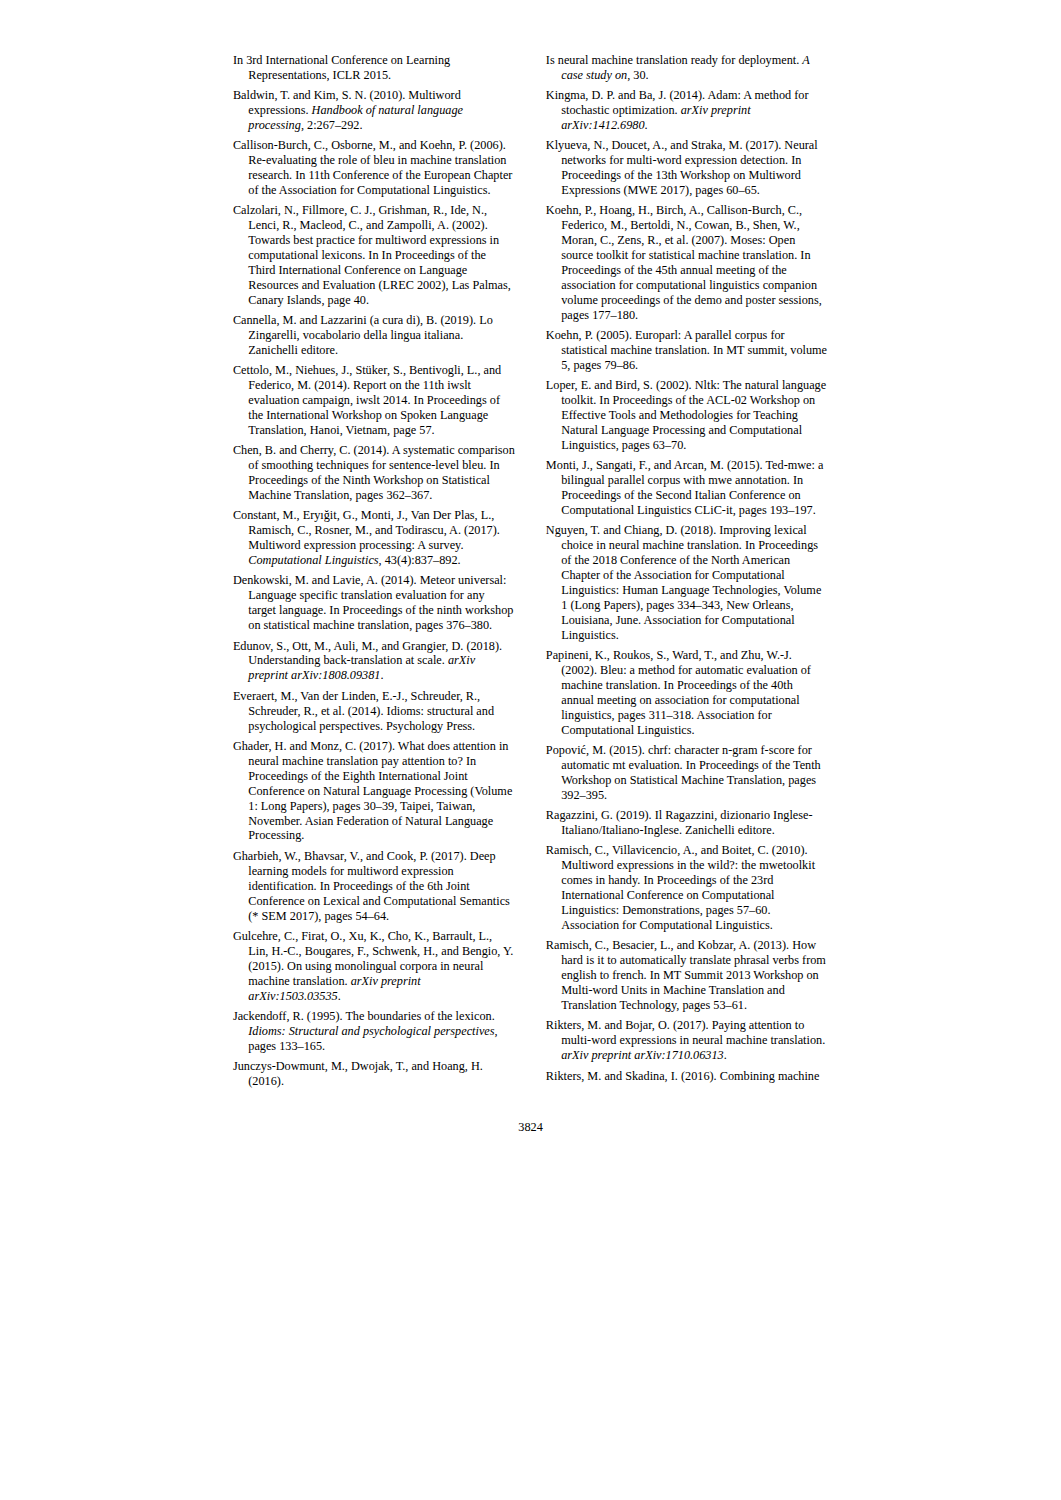In 3rd International Conference on Learning Representations, ICLR 2015.
Baldwin, T. and Kim, S. N. (2010). Multiword expressions. Handbook of natural language processing, 2:267–292.
Callison-Burch, C., Osborne, M., and Koehn, P. (2006). Re-evaluating the role of bleu in machine translation research. In 11th Conference of the European Chapter of the Association for Computational Linguistics.
Calzolari, N., Fillmore, C. J., Grishman, R., Ide, N., Lenci, R., Macleod, C., and Zampolli, A. (2002). Towards best practice for multiword expressions in computational lexicons. In In Proceedings of the Third International Conference on Language Resources and Evaluation (LREC 2002), Las Palmas, Canary Islands, page 40.
Cannella, M. and Lazzarini (a cura di), B. (2019). Lo Zingarelli, vocabolario della lingua italiana. Zanichelli editore.
Cettolo, M., Niehues, J., Stüker, S., Bentivogli, L., and Federico, M. (2014). Report on the 11th iwslt evaluation campaign, iwslt 2014. In Proceedings of the International Workshop on Spoken Language Translation, Hanoi, Vietnam, page 57.
Chen, B. and Cherry, C. (2014). A systematic comparison of smoothing techniques for sentence-level bleu. In Proceedings of the Ninth Workshop on Statistical Machine Translation, pages 362–367.
Constant, M., Eryığit, G., Monti, J., Van Der Plas, L., Ramisch, C., Rosner, M., and Todirascu, A. (2017). Multiword expression processing: A survey. Computational Linguistics, 43(4):837–892.
Denkowski, M. and Lavie, A. (2014). Meteor universal: Language specific translation evaluation for any target language. In Proceedings of the ninth workshop on statistical machine translation, pages 376–380.
Edunov, S., Ott, M., Auli, M., and Grangier, D. (2018). Understanding back-translation at scale. arXiv preprint arXiv:1808.09381.
Everaert, M., Van der Linden, E.-J., Schreuder, R., Schreuder, R., et al. (2014). Idioms: structural and psychological perspectives. Psychology Press.
Ghader, H. and Monz, C. (2017). What does attention in neural machine translation pay attention to? In Proceedings of the Eighth International Joint Conference on Natural Language Processing (Volume 1: Long Papers), pages 30–39, Taipei, Taiwan, November. Asian Federation of Natural Language Processing.
Gharbieh, W., Bhavsar, V., and Cook, P. (2017). Deep learning models for multiword expression identification. In Proceedings of the 6th Joint Conference on Lexical and Computational Semantics (* SEM 2017), pages 54–64.
Gulcehre, C., Firat, O., Xu, K., Cho, K., Barrault, L., Lin, H.-C., Bougares, F., Schwenk, H., and Bengio, Y. (2015). On using monolingual corpora in neural machine translation. arXiv preprint arXiv:1503.03535.
Jackendoff, R. (1995). The boundaries of the lexicon. Idioms: Structural and psychological perspectives, pages 133–165.
Junczys-Dowmunt, M., Dwojak, T., and Hoang, H. (2016).
Is neural machine translation ready for deployment. A case study on, 30.
Kingma, D. P. and Ba, J. (2014). Adam: A method for stochastic optimization. arXiv preprint arXiv:1412.6980.
Klyueva, N., Doucet, A., and Straka, M. (2017). Neural networks for multi-word expression detection. In Proceedings of the 13th Workshop on Multiword Expressions (MWE 2017), pages 60–65.
Koehn, P., Hoang, H., Birch, A., Callison-Burch, C., Federico, M., Bertoldi, N., Cowan, B., Shen, W., Moran, C., Zens, R., et al. (2007). Moses: Open source toolkit for statistical machine translation. In Proceedings of the 45th annual meeting of the association for computational linguistics companion volume proceedings of the demo and poster sessions, pages 177–180.
Koehn, P. (2005). Europarl: A parallel corpus for statistical machine translation. In MT summit, volume 5, pages 79–86.
Loper, E. and Bird, S. (2002). Nltk: The natural language toolkit. In Proceedings of the ACL-02 Workshop on Effective Tools and Methodologies for Teaching Natural Language Processing and Computational Linguistics, pages 63–70.
Monti, J., Sangati, F., and Arcan, M. (2015). Ted-mwe: a bilingual parallel corpus with mwe annotation. In Proceedings of the Second Italian Conference on Computational Linguistics CLiC-it, pages 193–197.
Nguyen, T. and Chiang, D. (2018). Improving lexical choice in neural machine translation. In Proceedings of the 2018 Conference of the North American Chapter of the Association for Computational Linguistics: Human Language Technologies, Volume 1 (Long Papers), pages 334–343, New Orleans, Louisiana, June. Association for Computational Linguistics.
Papineni, K., Roukos, S., Ward, T., and Zhu, W.-J. (2002). Bleu: a method for automatic evaluation of machine translation. In Proceedings of the 40th annual meeting on association for computational linguistics, pages 311–318. Association for Computational Linguistics.
Popović, M. (2015). chrf: character n-gram f-score for automatic mt evaluation. In Proceedings of the Tenth Workshop on Statistical Machine Translation, pages 392–395.
Ragazzini, G. (2019). Il Ragazzini, dizionario Inglese-Italiano/Italiano-Inglese. Zanichelli editore.
Ramisch, C., Villavicencio, A., and Boitet, C. (2010). Multiword expressions in the wild?: the mwetoolkit comes in handy. In Proceedings of the 23rd International Conference on Computational Linguistics: Demonstrations, pages 57–60. Association for Computational Linguistics.
Ramisch, C., Besacier, L., and Kobzar, A. (2013). How hard is it to automatically translate phrasal verbs from english to french. In MT Summit 2013 Workshop on Multi-word Units in Machine Translation and Translation Technology, pages 53–61.
Rikters, M. and Bojar, O. (2017). Paying attention to multi-word expressions in neural machine translation. arXiv preprint arXiv:1710.06313.
Rikters, M. and Skadina, I. (2016). Combining machine
3824